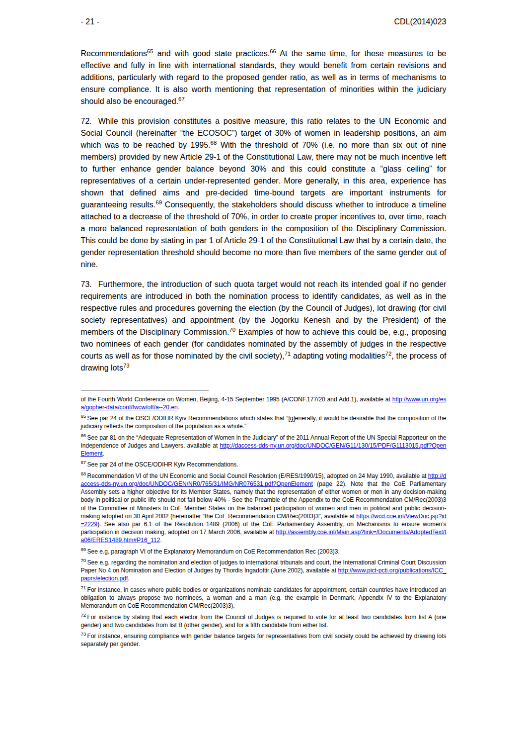- 21 - CDL(2014)023
Recommendations65 and with good state practices.66 At the same time, for these measures to be effective and fully in line with international standards, they would benefit from certain revisions and additions, particularly with regard to the proposed gender ratio, as well as in terms of mechanisms to ensure compliance. It is also worth mentioning that representation of minorities within the judiciary should also be encouraged.67
72. While this provision constitutes a positive measure, this ratio relates to the UN Economic and Social Council (hereinafter “the ECOSOC”) target of 30% of women in leadership positions, an aim which was to be reached by 1995.68 With the threshold of 70% (i.e. no more than six out of nine members) provided by new Article 29-1 of the Constitutional Law, there may not be much incentive left to further enhance gender balance beyond 30% and this could constitute a “glass ceiling” for representatives of a certain under-represented gender. More generally, in this area, experience has shown that defined aims and pre-decided time-bound targets are important instruments for guaranteeing results.69 Consequently, the stakeholders should discuss whether to introduce a timeline attached to a decrease of the threshold of 70%, in order to create proper incentives to, over time, reach a more balanced representation of both genders in the composition of the Disciplinary Commission. This could be done by stating in par 1 of Article 29-1 of the Constitutional Law that by a certain date, the gender representation threshold should become no more than five members of the same gender out of nine.
73. Furthermore, the introduction of such quota target would not reach its intended goal if no gender requirements are introduced in both the nomination process to identify candidates, as well as in the respective rules and procedures governing the election (by the Council of Judges), lot drawing (for civil society representatives) and appointment (by the Jogorku Kenesh and by the President) of the members of the Disciplinary Commission.70 Examples of how to achieve this could be, e.g., proposing two nominees of each gender (for candidates nominated by the assembly of judges in the respective courts as well as for those nominated by the civil society),71 adapting voting modalities72, the process of drawing lots73
of the Fourth World Conference on Women, Beijing, 4-15 September 1995 (A/CONF.177/20 and Add.1), available at http://www.un.org/esa/gopher-data/conf/fwcw/off/a--20.en.
65 See par 24 of the OSCE/ODIHR Kyiv Recommendations which states that “[g]enerally, it would be desirable that the composition of the judiciary reflects the composition of the population as a whole.”
66 See par 81 on the “Adequate Representation of Women in the Judiciary” of the 2011 Annual Report of the UN Special Rapporteur on the Independence of Judges and Lawyers, available at http://daccess-dds-ny.un.org/doc/UNDOC/GEN/G11/130/15/PDF/G1113015.pdf?OpenElement.
67 See par 24 of the OSCE/ODIHR Kyiv Recommendations.
68 Recommendation VI of the UN Economic and Social Council Resolution (E/RES/1990/15), adopted on 24 May 1990, available at http://daccess-dds-ny.un.org/doc/UNDOC/GEN/NR0/765/31/IMG/NR076531.pdf?OpenElement (page 22). Note that the CoE Parliamentary Assembly sets a higher objective for its Member States, namely that the representation of either women or men in any decision-making body in political or public life should not fall below 40% - See the Preamble of the Appendix to the CoE Recommendation CM/Rec(2003)3 of the Committee of Ministers to CoE Member States on the balanced participation of women and men in political and public decision-making adopted on 30 April 2002 (hereinafter “the CoE Recommendation CM/Rec(2003)3”, available at https://wcd.coe.int/ViewDoc.jsp?id=2229). See also par 6.1 of the Resolution 1489 (2006) of the CoE Parliamentary Assembly, on Mechanisms to ensure women’s participation in decision making, adopted on 17 March 2006, available at http://assembly.coe.int/Main.asp?link=/Documents/AdoptedText/ta06/ERES1489.htm#P16_112.
69 See e.g. paragraph VI of the Explanatory Memorandum on CoE Recommendation Rec (2003)3.
70 See e.g. regarding the nomination and election of judges to international tribunals and court, the International Criminal Court Discussion Paper No 4 on Nomination and Election of Judges by Thordis Ingadottir (June 2002), available at http://www.pict-pcti.org/publications/ICC_paprs/election.pdf.
71 For instance, in cases where public bodies or organizations nominate candidates for appointment, certain countries have introduced an obligation to always propose two nominees, a woman and a man (e.g. the example in Denmark, Appendix IV to the Explanatory Memorandum on CoE Recommendation CM/Rec(2003)3).
72 For instance by stating that each elector from the Council of Judges is required to vote for at least two candidates from list A (one gender) and two candidates from list B (other gender), and for a fifth candidate from either list.
73 For instance, ensuring compliance with gender balance targets for representatives from civil society could be achieved by drawing lots separately per gender.